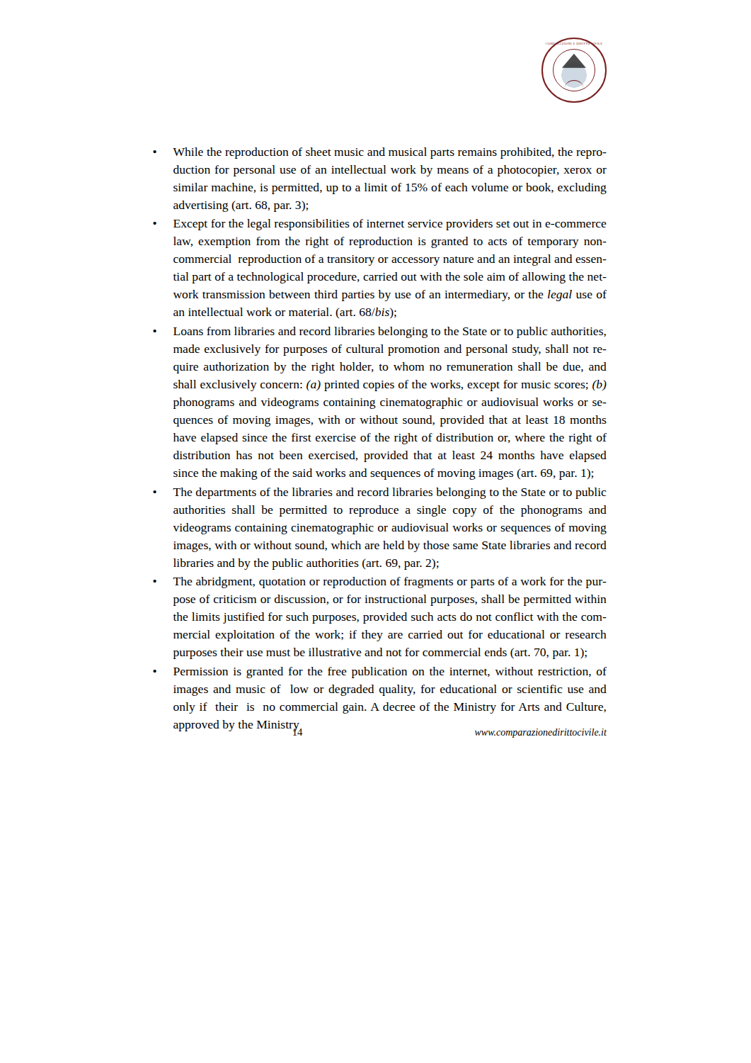While the reproduction of sheet music and musical parts remains prohibited, the reproduction for personal use of an intellectual work by means of a photocopier, xerox or similar machine, is permitted, up to a limit of 15% of each volume or book, excluding advertising (art. 68, par. 3);
Except for the legal responsibilities of internet service providers set out in e-commerce law, exemption from the right of reproduction is granted to acts of temporary non-commercial reproduction of a transitory or accessory nature and an integral and essential part of a technological procedure, carried out with the sole aim of allowing the network transmission between third parties by use of an intermediary, or the legal use of an intellectual work or material. (art. 68/bis);
Loans from libraries and record libraries belonging to the State or to public authorities, made exclusively for purposes of cultural promotion and personal study, shall not require authorization by the right holder, to whom no remuneration shall be due, and shall exclusively concern: (a) printed copies of the works, except for music scores; (b) phonograms and videograms containing cinematographic or audiovisual works or sequences of moving images, with or without sound, provided that at least 18 months have elapsed since the first exercise of the right of distribution or, where the right of distribution has not been exercised, provided that at least 24 months have elapsed since the making of the said works and sequences of moving images (art. 69, par. 1);
The departments of the libraries and record libraries belonging to the State or to public authorities shall be permitted to reproduce a single copy of the phonograms and videograms containing cinematographic or audiovisual works or sequences of moving images, with or without sound, which are held by those same State libraries and record libraries and by the public authorities (art. 69, par. 2);
The abridgment, quotation or reproduction of fragments or parts of a work for the purpose of criticism or discussion, or for instructional purposes, shall be permitted within the limits justified for such purposes, provided such acts do not conflict with the commercial exploitation of the work; if they are carried out for educational or research purposes their use must be illustrative and not for commercial ends (art. 70, par. 1);
Permission is granted for the free publication on the internet, without restriction, of images and music of low or degraded quality, for educational or scientific use and only if their is no commercial gain. A decree of the Ministry for Arts and Culture, approved by the Ministry
14
www.comparazionedirittocivile.it